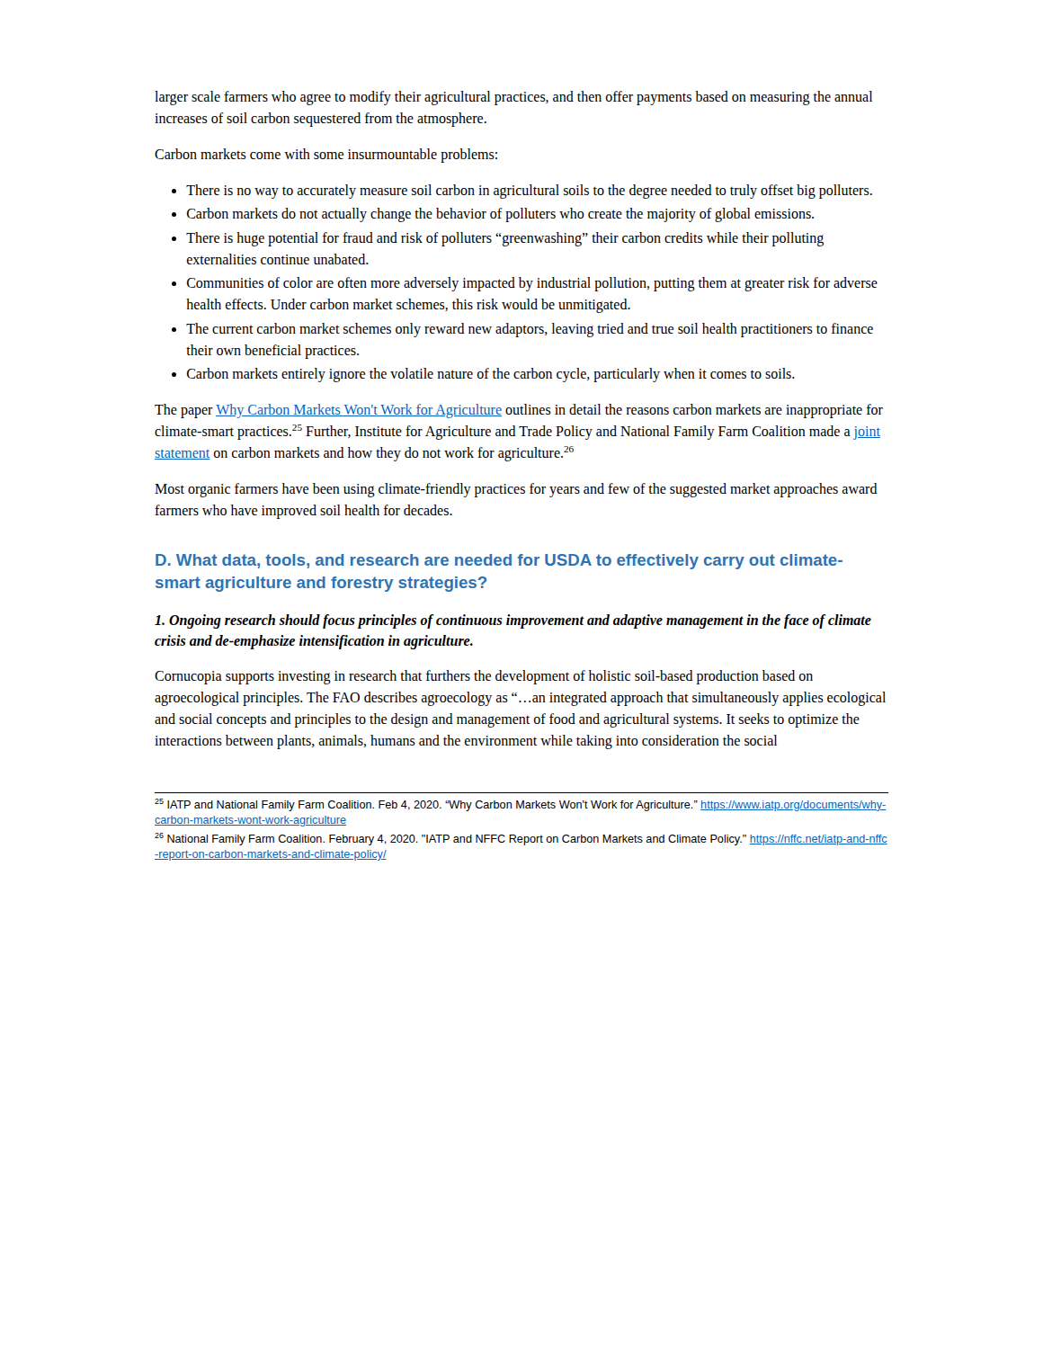larger scale farmers who agree to modify their agricultural practices, and then offer payments based on measuring the annual increases of soil carbon sequestered from the atmosphere.
Carbon markets come with some insurmountable problems:
There is no way to accurately measure soil carbon in agricultural soils to the degree needed to truly offset big polluters.
Carbon markets do not actually change the behavior of polluters who create the majority of global emissions.
There is huge potential for fraud and risk of polluters “greenwashing” their carbon credits while their polluting externalities continue unabated.
Communities of color are often more adversely impacted by industrial pollution, putting them at greater risk for adverse health effects. Under carbon market schemes, this risk would be unmitigated.
The current carbon market schemes only reward new adaptors, leaving tried and true soil health practitioners to finance their own beneficial practices.
Carbon markets entirely ignore the volatile nature of the carbon cycle, particularly when it comes to soils.
The paper Why Carbon Markets Won't Work for Agriculture outlines in detail the reasons carbon markets are inappropriate for climate-smart practices.25 Further, Institute for Agriculture and Trade Policy and National Family Farm Coalition made a joint statement on carbon markets and how they do not work for agriculture.26
Most organic farmers have been using climate-friendly practices for years and few of the suggested market approaches award farmers who have improved soil health for decades.
D. What data, tools, and research are needed for USDA to effectively carry out climate-smart agriculture and forestry strategies?
1. Ongoing research should focus principles of continuous improvement and adaptive management in the face of climate crisis and de-emphasize intensification in agriculture.
Cornucopia supports investing in research that furthers the development of holistic soil-based production based on agroecological principles. The FAO describes agroecology as “…an integrated approach that simultaneously applies ecological and social concepts and principles to the design and management of food and agricultural systems. It seeks to optimize the interactions between plants, animals, humans and the environment while taking into consideration the social
25 IATP and National Family Farm Coalition. Feb 4, 2020. “Why Carbon Markets Won't Work for Agriculture.” https://www.iatp.org/documents/why-carbon-markets-wont-work-agriculture
26 National Family Farm Coalition. February 4, 2020. "IATP and NFFC Report on Carbon Markets and Climate Policy." https://nffc.net/iatp-and-nffc-report-on-carbon-markets-and-climate-policy/